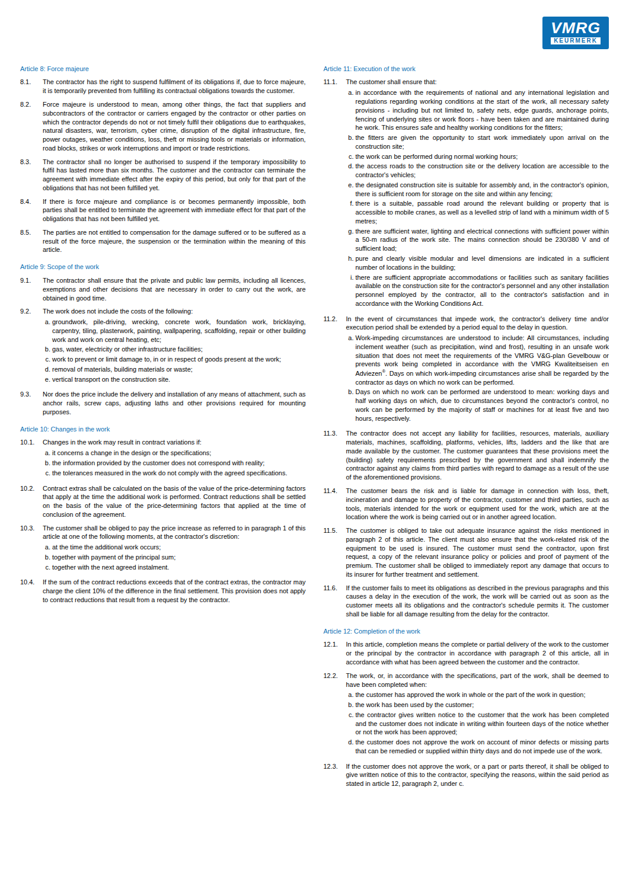VMRG KEURMERK
Article 8: Force majeure
8.1.
The contractor has the right to suspend fulfilment of its obligations if, due to force majeure, it is temporarily prevented from fulfilling its contractual obligations towards the customer.
8.2.
Force majeure is understood to mean, among other things, the fact that suppliers and subcontractors of the contractor or carriers engaged by the contractor or other parties on which the contractor depends do not or not timely fulfil their obligations due to earthquakes, natural disasters, war, terrorism, cyber crime, disruption of the digital infrastructure, fire, power outages, weather conditions, loss, theft or missing tools or materials or information, road blocks, strikes or work interruptions and import or trade restrictions.
8.3.
The contractor shall no longer be authorised to suspend if the temporary impossibility to fulfil has lasted more than six months. The customer and the contractor can terminate the agreement with immediate effect after the expiry of this period, but only for that part of the obligations that has not been fulfilled yet.
8.4.
If there is force majeure and compliance is or becomes permanently impossible, both parties shall be entitled to terminate the agreement with immediate effect for that part of the obligations that has not been fulfilled yet.
8.5.
The parties are not entitled to compensation for the damage suffered or to be suffered as a result of the force majeure, the suspension or the termination within the meaning of this article.
Article 9: Scope of the work
9.1.
The contractor shall ensure that the private and public law permits, including all licences, exemptions and other decisions that are necessary in order to carry out the work, are obtained in good time.
9.2.
The work does not include the costs of the following:
groundwork, pile-driving, wrecking, concrete work, foundation work, bricklaying, carpentry, tiling, plasterwork, painting, wallpapering, scaffolding, repair or other building work and work on central heating, etc;
gas, water, electricity or other infrastructure facilities;
work to prevent or limit damage to, in or in respect of goods present at the work;
removal of materials, building materials or waste;
vertical transport on the construction site.
9.3.
Nor does the price include the delivery and installation of any means of attachment, such as anchor rails, screw caps, adjusting laths and other provisions required for mounting purposes.
Article 10: Changes in the work
10.1.
Changes in the work may result in contract variations if:
it concerns a change in the design or the specifications;
the information provided by the customer does not correspond with reality;
the tolerances measured in the work do not comply with the agreed specifications.
10.2.
Contract extras shall be calculated on the basis of the value of the price-determining factors that apply at the time the additional work is performed. Contract reductions shall be settled on the basis of the value of the price-determining factors that applied at the time of conclusion of the agreement.
10.3.
The customer shall be obliged to pay the price increase as referred to in paragraph 1 of this article at one of the following moments, at the contractor's discretion:
at the time the additional work occurs;
together with payment of the principal sum;
together with the next agreed instalment.
10.4.
If the sum of the contract reductions exceeds that of the contract extras, the contractor may charge the client 10% of the difference in the final settlement. This provision does not apply to contract reductions that result from a request by the contractor.
Article 11: Execution of the work
11.1.
The customer shall ensure that:
in accordance with the requirements of national and any international legislation and regulations regarding working conditions at the start of the work, all necessary safety provisions - including but not limited to, safety nets, edge guards, anchorage points, fencing of underlying sites or work floors - have been taken and are maintained during he work. This ensures safe and healthy working conditions for the fitters;
the fitters are given the opportunity to start work immediately upon arrival on the construction site;
the work can be performed during normal working hours;
the access roads to the construction site or the delivery location are accessible to the contractor's vehicles;
the designated construction site is suitable for assembly and, in the contractor's opinion, there is sufficient room for storage on the site and within any fencing;
there is a suitable, passable road around the relevant building or property that is accessible to mobile cranes, as well as a levelled strip of land with a minimum width of 5 metres;
there are sufficient water, lighting and electrical connections with sufficient power within a 50-m radius of the work site. The mains connection should be 230/380 V and of sufficient load;
pure and clearly visible modular and level dimensions are indicated in a sufficient number of locations in the building;
there are sufficient appropriate accommodations or facilities such as sanitary facilities available on the construction site for the contractor's personnel and any other installation personnel employed by the contractor, all to the contractor's satisfaction and in accordance with the Working Conditions Act.
11.2.
In the event of circumstances that impede work, the contractor's delivery time and/or execution period shall be extended by a period equal to the delay in question.
Work-impeding circumstances are understood to include: All circumstances, including inclement weather (such as precipitation, wind and frost), resulting in an unsafe work situation that does not meet the requirements of the VMRG V&G-plan Gevelbouw or prevents work being completed in accordance with the VMRG Kwaliteitseisen en Adviezen®. Days on which work-impeding circumstances arise shall be regarded by the contractor as days on which no work can be performed.
Days on which no work can be performed are understood to mean: working days and half working days on which, due to circumstances beyond the contractor's control, no work can be performed by the majority of staff or machines for at least five and two hours, respectively.
11.3.
The contractor does not accept any liability for facilities, resources, materials, auxiliary materials, machines, scaffolding, platforms, vehicles, lifts, ladders and the like that are made available by the customer. The customer guarantees that these provisions meet the (building) safety requirements prescribed by the government and shall indemnify the contractor against any claims from third parties with regard to damage as a result of the use of the aforementioned provisions.
11.4.
The customer bears the risk and is liable for damage in connection with loss, theft, incineration and damage to property of the contractor, customer and third parties, such as tools, materials intended for the work or equipment used for the work, which are at the location where the work is being carried out or in another agreed location.
11.5.
The customer is obliged to take out adequate insurance against the risks mentioned in paragraph 2 of this article. The client must also ensure that the work-related risk of the equipment to be used is insured. The customer must send the contractor, upon first request, a copy of the relevant insurance policy or policies and proof of payment of the premium. The customer shall be obliged to immediately report any damage that occurs to its insurer for further treatment and settlement.
11.6.
If the customer fails to meet its obligations as described in the previous paragraphs and this causes a delay in the execution of the work, the work will be carried out as soon as the customer meets all its obligations and the contractor's schedule permits it. The customer shall be liable for all damage resulting from the delay for the contractor.
Article 12: Completion of the work
12.1.
In this article, completion means the complete or partial delivery of the work to the customer or the principal by the contractor in accordance with paragraph 2 of this article, all in accordance with what has been agreed between the customer and the contractor.
12.2.
The work, or, in accordance with the specifications, part of the work, shall be deemed to have been completed when:
the customer has approved the work in whole or the part of the work in question;
the work has been used by the customer;
the contractor gives written notice to the customer that the work has been completed and the customer does not indicate in writing within fourteen days of the notice whether or not the work has been approved;
the customer does not approve the work on account of minor defects or missing parts that can be remedied or supplied within thirty days and do not impede use of the work.
12.3.
If the customer does not approve the work, or a part or parts thereof, it shall be obliged to give written notice of this to the contractor, specifying the reasons, within the said period as stated in article 12, paragraph 2, under c.